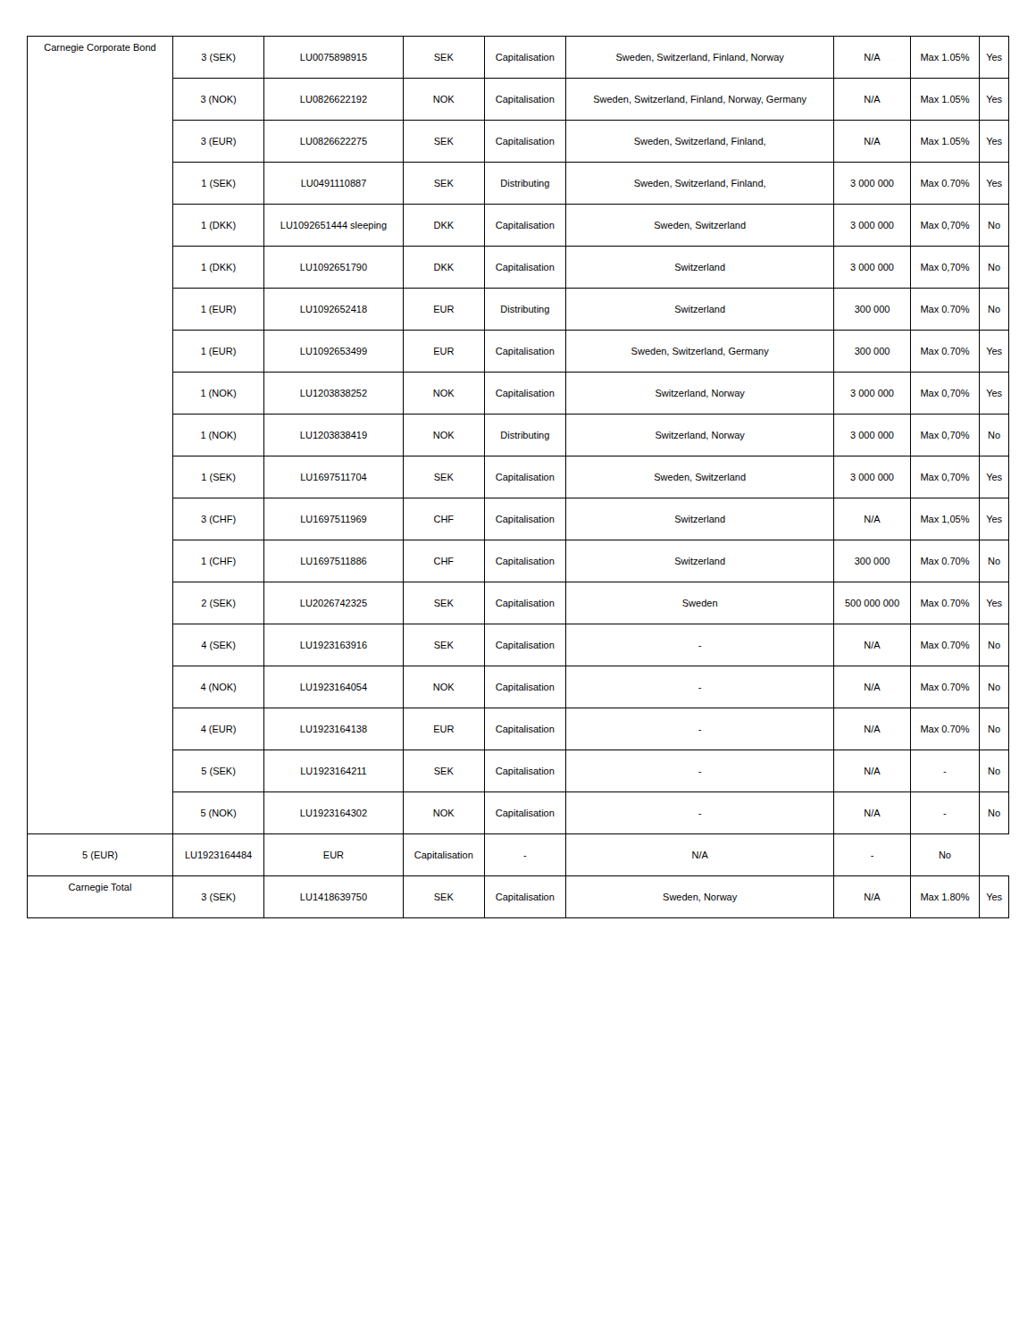| Carnegie Corporate Bond | 3 (SEK) | LU0075898915 | SEK | Capitalisation | Sweden, Switzerland, Finland, Norway | N/A | Max 1.05% | Yes |
| 3 (NOK) | LU0826622192 | NOK | Capitalisation | Sweden, Switzerland, Finland, Norway, Germany | N/A | Max 1.05% | Yes |
| 3 (EUR) | LU0826622275 | SEK | Capitalisation | Sweden, Switzerland, Finland, | N/A | Max 1.05% | Yes |
| 1 (SEK) | LU0491110887 | SEK | Distributing | Sweden, Switzerland, Finland, | 3 000 000 | Max 0.70% | Yes |
| 1 (DKK) | LU1092651444 sleeping | DKK | Capitalisation | Sweden, Switzerland | 3 000 000 | Max 0,70% | No |
| 1 (DKK) | LU1092651790 | DKK | Capitalisation | Switzerland | 3 000 000 | Max 0,70% | No |
| 1 (EUR) | LU1092652418 | EUR | Distributing | Switzerland | 300 000 | Max 0.70% | No |
| 1 (EUR) | LU1092653499 | EUR | Capitalisation | Sweden, Switzerland, Germany | 300 000 | Max 0.70% | Yes |
| 1 (NOK) | LU1203838252 | NOK | Capitalisation | Switzerland, Norway | 3 000 000 | Max 0,70% | Yes |
| 1 (NOK) | LU1203838419 | NOK | Distributing | Switzerland, Norway | 3 000 000 | Max 0,70% | No |
| 1 (SEK) | LU1697511704 | SEK | Capitalisation | Sweden, Switzerland | 3 000 000 | Max 0,70% | Yes |
| 3 (CHF) | LU1697511969 | CHF | Capitalisation | Switzerland | N/A | Max 1,05% | Yes |
| 1 (CHF) | LU1697511886 | CHF | Capitalisation | Switzerland | 300 000 | Max 0.70% | No |
| 2 (SEK) | LU2026742325 | SEK | Capitalisation | Sweden | 500 000 000 | Max 0.70% | Yes |
| 4 (SEK) | LU1923163916 | SEK | Capitalisation | - | N/A | Max 0.70% | No |
| 4 (NOK) | LU1923164054 | NOK | Capitalisation | - | N/A | Max 0.70% | No |
| 4 (EUR) | LU1923164138 | EUR | Capitalisation | - | N/A | Max 0.70% | No |
| 5 (SEK) | LU1923164211 | SEK | Capitalisation | - | N/A | - | No |
| 5 (NOK) | LU1923164302 | NOK | Capitalisation | - | N/A | - | No |
| 5 (EUR) | LU1923164484 | EUR | Capitalisation | - | N/A | - | No |
| Carnegie Total | 3 (SEK) | LU1418639750 | SEK | Capitalisation | Sweden, Norway | N/A | Max 1.80% | Yes |